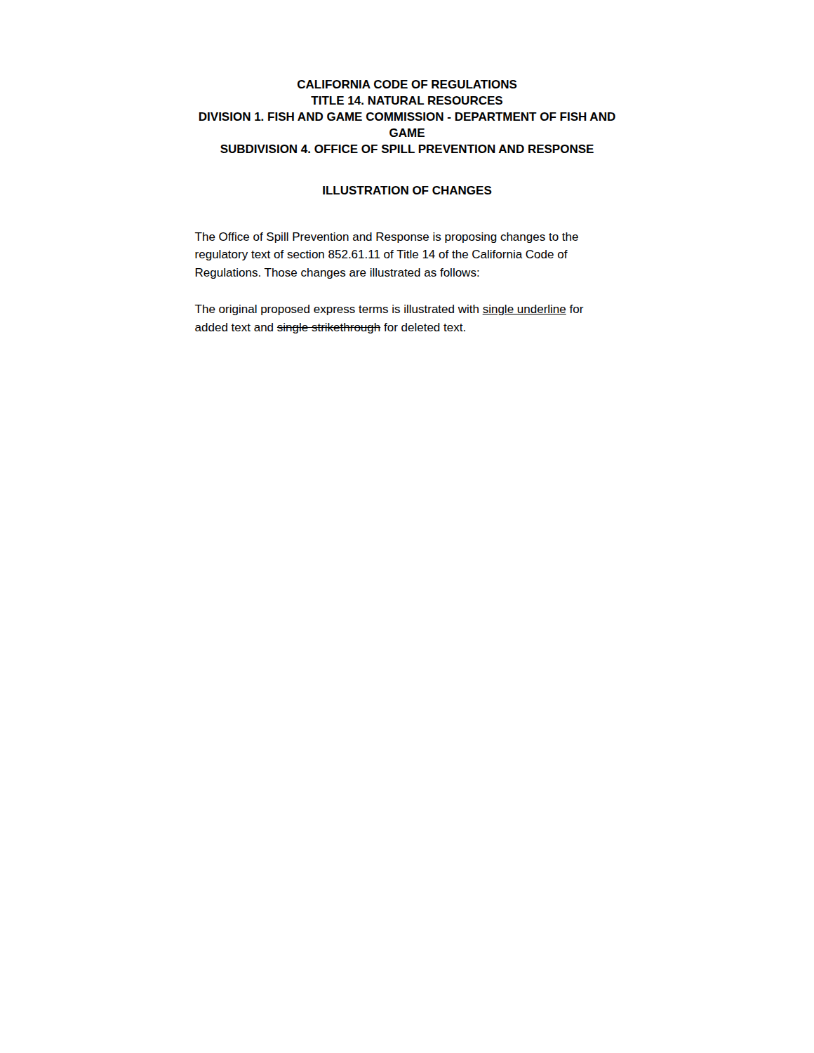CALIFORNIA CODE OF REGULATIONS TITLE 14. NATURAL RESOURCES DIVISION 1. FISH AND GAME COMMISSION - DEPARTMENT OF FISH AND GAME SUBDIVISION 4. OFFICE OF SPILL PREVENTION AND RESPONSE
ILLUSTRATION OF CHANGES
The Office of Spill Prevention and Response is proposing changes to the regulatory text of section 852.61.11 of Title 14 of the California Code of Regulations. Those changes are illustrated as follows:
The original proposed express terms is illustrated with single underline for added text and single strikethrough for deleted text.